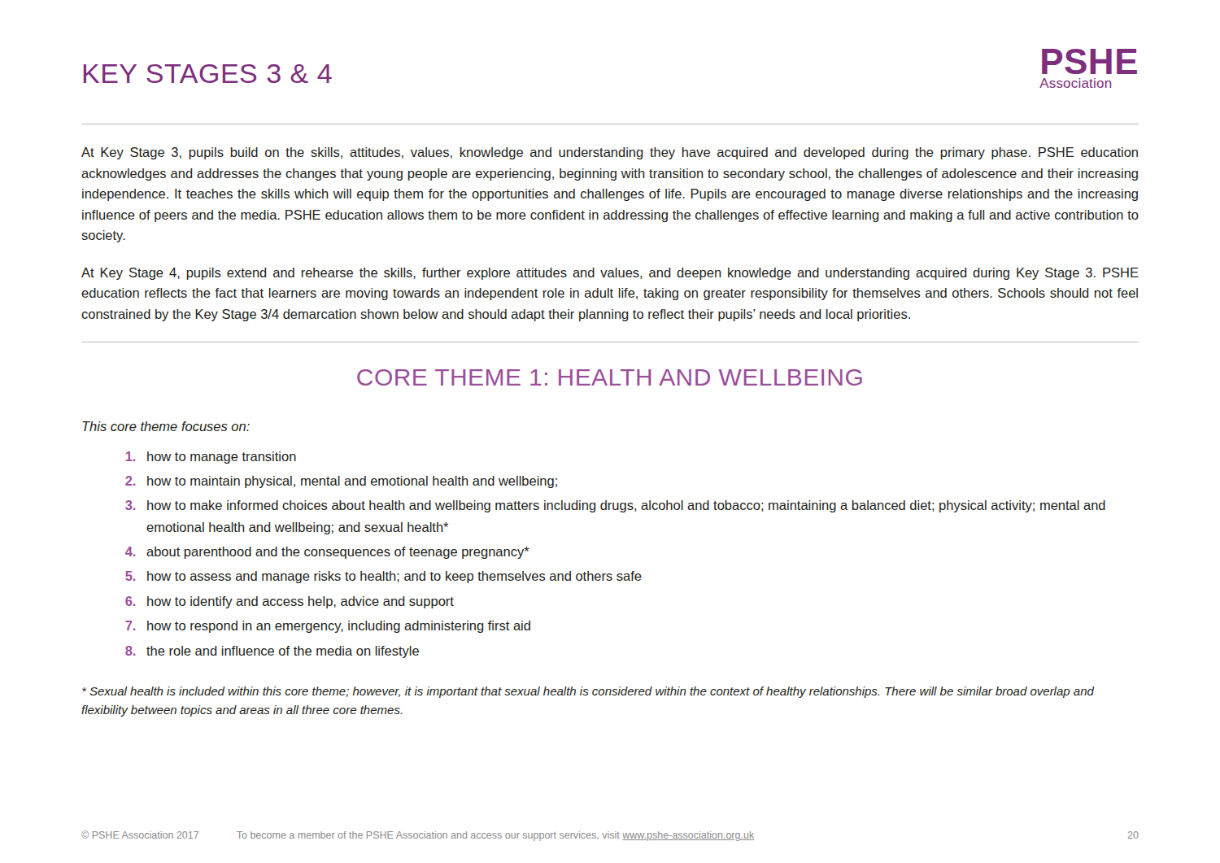KEY STAGES 3 & 4
PSHE Association
At Key Stage 3, pupils build on the skills, attitudes, values, knowledge and understanding they have acquired and developed during the primary phase. PSHE education acknowledges and addresses the changes that young people are experiencing, beginning with transition to secondary school, the challenges of adolescence and their increasing independence. It teaches the skills which will equip them for the opportunities and challenges of life. Pupils are encouraged to manage diverse relationships and the increasing influence of peers and the media. PSHE education allows them to be more confident in addressing the challenges of effective learning and making a full and active contribution to society.
At Key Stage 4, pupils extend and rehearse the skills, further explore attitudes and values, and deepen knowledge and understanding acquired during Key Stage 3. PSHE education reflects the fact that learners are moving towards an independent role in adult life, taking on greater responsibility for themselves and others. Schools should not feel constrained by the Key Stage 3/4 demarcation shown below and should adapt their planning to reflect their pupils’ needs and local priorities.
CORE THEME 1: HEALTH AND WELLBEING
This core theme focuses on:
how to manage transition
how to maintain physical, mental and emotional health and wellbeing;
how to make informed choices about health and wellbeing matters including drugs, alcohol and tobacco; maintaining a balanced diet; physical activity; mental and emotional health and wellbeing; and sexual health*
about parenthood and the consequences of teenage pregnancy*
how to assess and manage risks to health; and to keep themselves and others safe
how to identify and access help, advice and support
how to respond in an emergency, including administering first aid
the role and influence of the media on lifestyle
* Sexual health is included within this core theme; however, it is important that sexual health is considered within the context of healthy relationships. There will be similar broad overlap and flexibility between topics and areas in all three core themes.
© PSHE Association 2017 To become a member of the PSHE Association and access our support services, visit www.pshe-association.org.uk 20